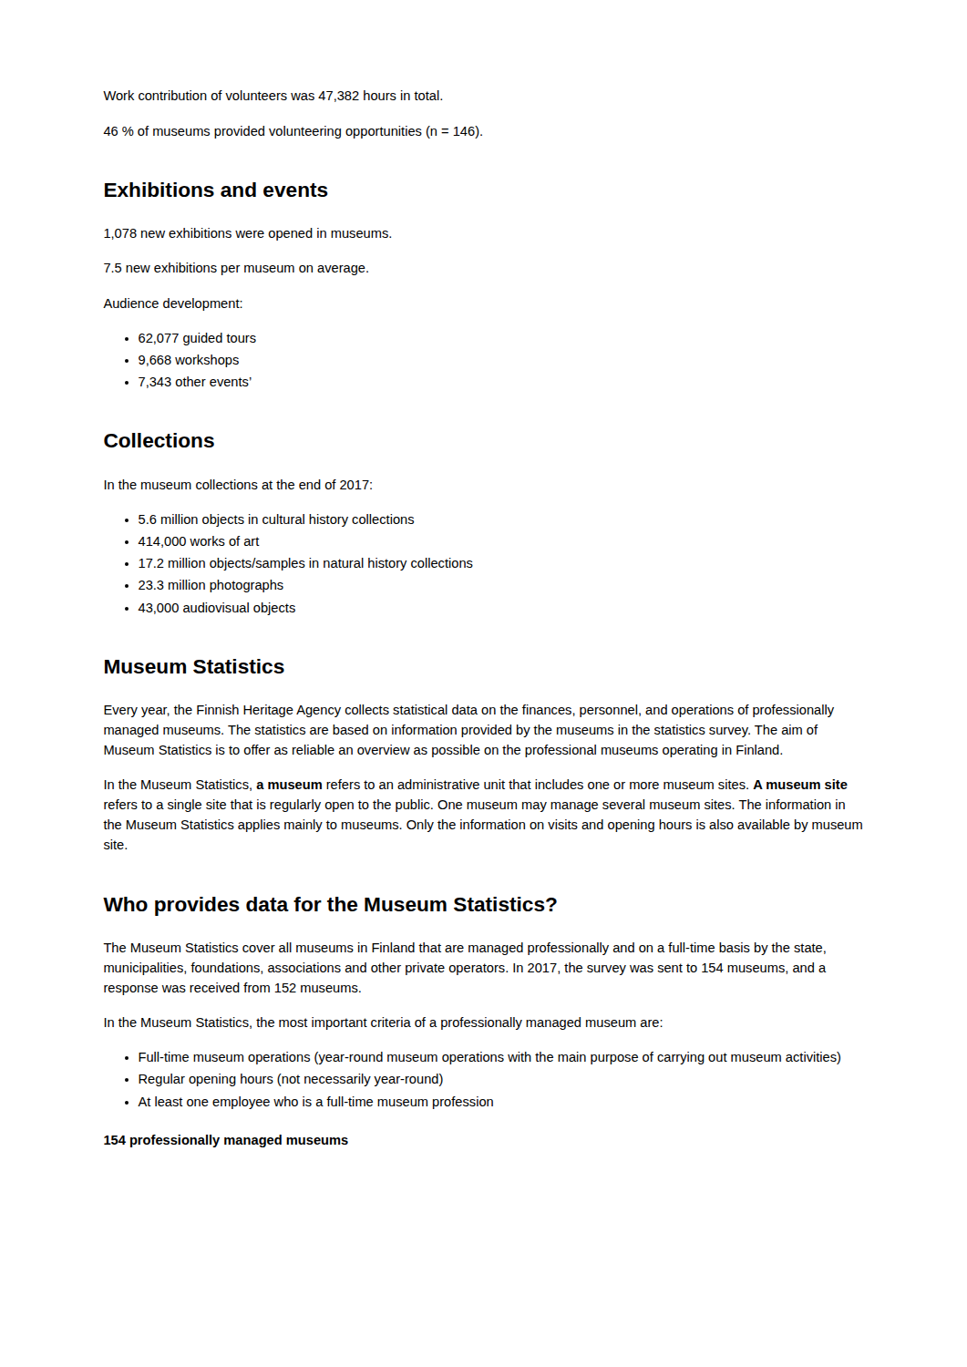Work contribution of volunteers was 47,382 hours in total.
46 % of museums provided volunteering opportunities (n = 146).
Exhibitions and events
1,078 new exhibitions were opened in museums.
7.5 new exhibitions per museum on average.
Audience development:
62,077 guided tours
9,668 workshops
7,343 other events’
Collections
In the museum collections at the end of 2017:
5.6 million objects in cultural history collections
414,000 works of art
17.2 million objects/samples in natural history collections
23.3 million photographs
43,000 audiovisual objects
Museum Statistics
Every year, the Finnish Heritage Agency collects statistical data on the finances, personnel, and operations of professionally managed museums. The statistics are based on information provided by the museums in the statistics survey. The aim of Museum Statistics is to offer as reliable an overview as possible on the professional museums operating in Finland.
In the Museum Statistics, a museum refers to an administrative unit that includes one or more museum sites. A museum site refers to a single site that is regularly open to the public. One museum may manage several museum sites. The information in the Museum Statistics applies mainly to museums. Only the information on visits and opening hours is also available by museum site.
Who provides data for the Museum Statistics?
The Museum Statistics cover all museums in Finland that are managed professionally and on a full-time basis by the state, municipalities, foundations, associations and other private operators. In 2017, the survey was sent to 154 museums, and a response was received from 152 museums.
In the Museum Statistics, the most important criteria of a professionally managed museum are:
Full-time museum operations (year-round museum operations with the main purpose of carrying out museum activities)
Regular opening hours (not necessarily year-round)
At least one employee who is a full-time museum profession
154 professionally managed museums